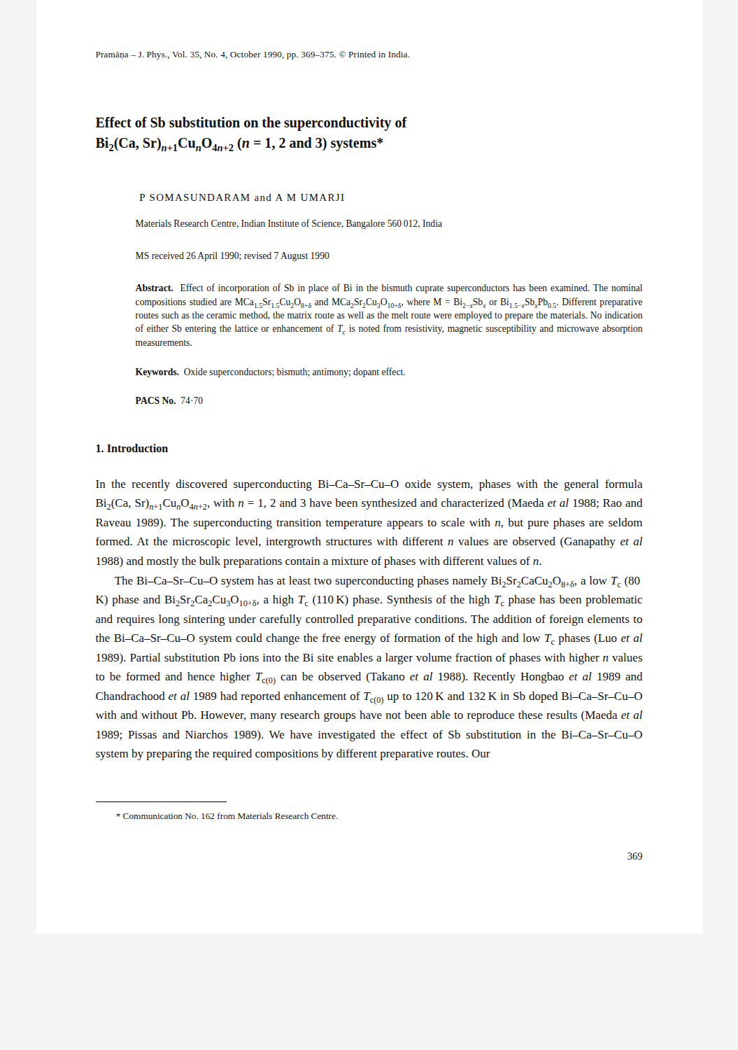Pramāṇa – J. Phys., Vol. 35, No. 4, October 1990, pp. 369–375. © Printed in India.
Effect of Sb substitution on the superconductivity of
Bi2(Ca, Sr)n+1CunO4n+2 (n = 1, 2 and 3) systems*
P SOMASUNDARAM and A M UMARJI
Materials Research Centre, Indian Institute of Science, Bangalore 560 012, India
MS received 26 April 1990; revised 7 August 1990
Abstract. Effect of incorporation of Sb in place of Bi in the bismuth cuprate superconductors has been examined. The nominal compositions studied are MCa1.5Sr1.5Cu2O8+δ and MCa2Sr2Cu3O10+δ, where M = Bi2−xSbx or Bi1.5−xSbxPb0.5. Different preparative routes such as the ceramic method, the matrix route as well as the melt route were employed to prepare the materials. No indication of either Sb entering the lattice or enhancement of Tc is noted from resistivity, magnetic susceptibility and microwave absorption measurements.
Keywords. Oxide superconductors; bismuth; antimony; dopant effect.
PACS No. 74·70
1. Introduction
In the recently discovered superconducting Bi–Ca–Sr–Cu–O oxide system, phases with the general formula Bi2(Ca, Sr)n+1CunO4n+2, with n = 1, 2 and 3 have been synthesized and characterized (Maeda et al 1988; Rao and Raveau 1989). The superconducting transition temperature appears to scale with n, but pure phases are seldom formed. At the microscopic level, intergrowth structures with different n values are observed (Ganapathy et al 1988) and mostly the bulk preparations contain a mixture of phases with different values of n.
The Bi–Ca–Sr–Cu–O system has at least two superconducting phases namely Bi2Sr2CaCu2O8+δ, a low Tc (80 K) phase and Bi2Sr2Ca2Cu3O10+δ, a high Tc (110 K) phase. Synthesis of the high Tc phase has been problematic and requires long sintering under carefully controlled preparative conditions. The addition of foreign elements to the Bi–Ca–Sr–Cu–O system could change the free energy of formation of the high and low Tc phases (Luo et al 1989). Partial substitution Pb ions into the Bi site enables a larger volume fraction of phases with higher n values to be formed and hence higher Tc(0) can be observed (Takano et al 1988). Recently Hongbao et al 1989 and Chandrachood et al 1989 had reported enhancement of Tc(0) up to 120 K and 132 K in Sb doped Bi–Ca–Sr–Cu–O with and without Pb. However, many research groups have not been able to reproduce these results (Maeda et al 1989; Pissas and Niarchos 1989). We have investigated the effect of Sb substitution in the Bi–Ca–Sr–Cu–O system by preparing the required compositions by different preparative routes. Our
* Communication No. 162 from Materials Research Centre.
369